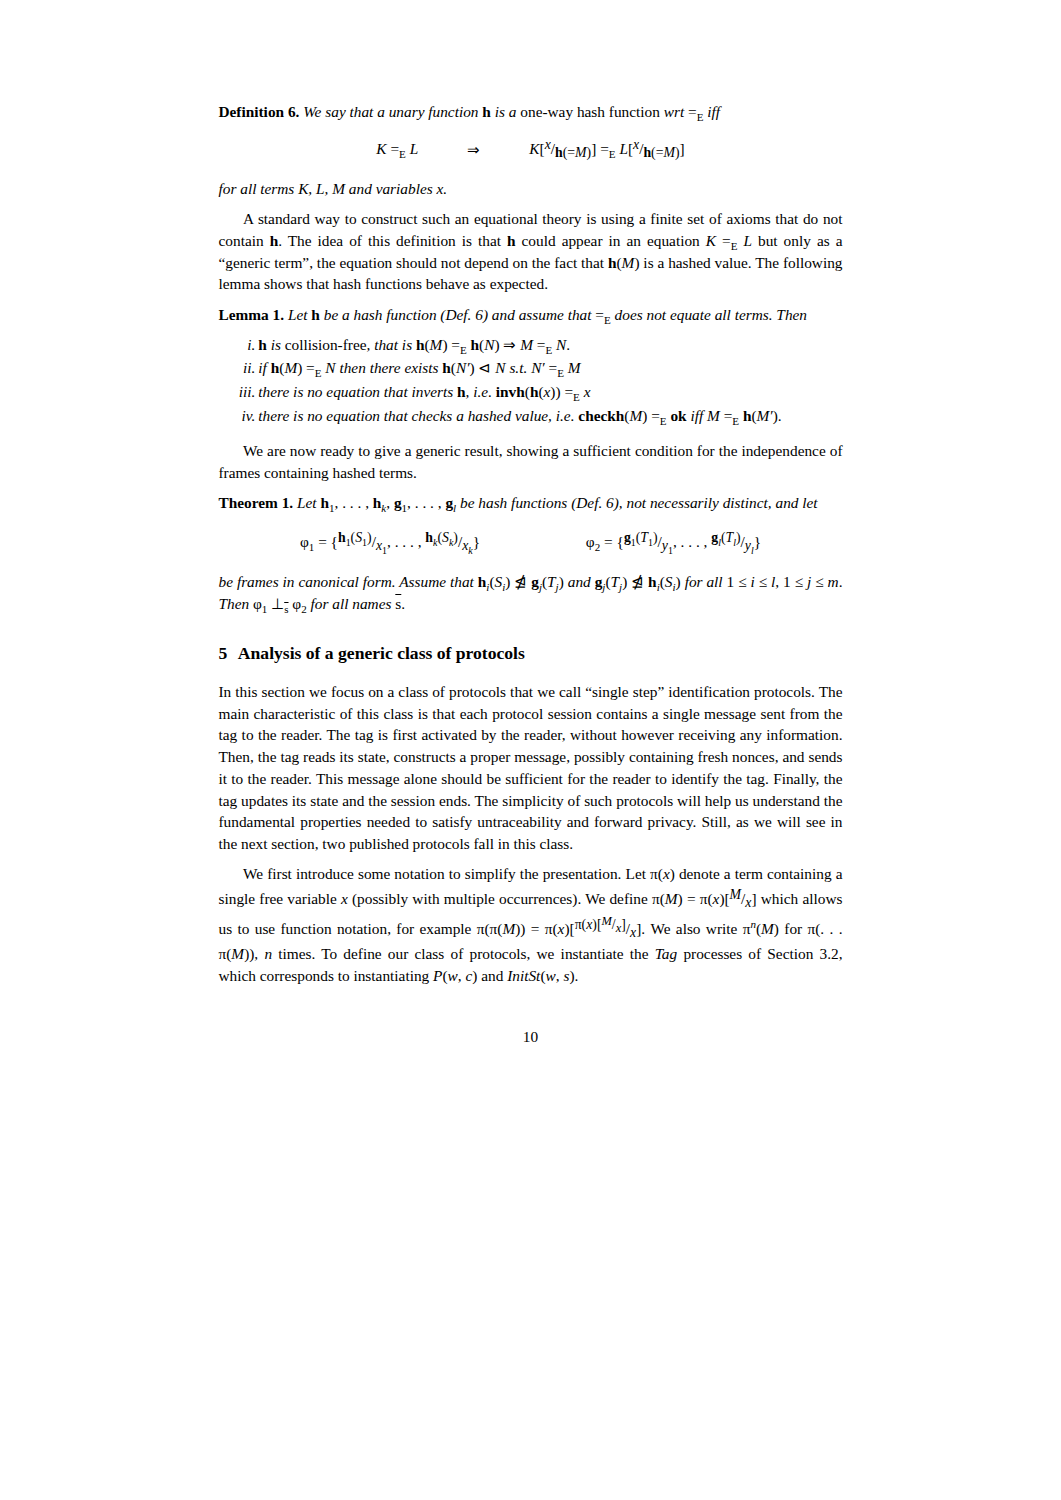Definition 6. We say that a unary function h is a one-way hash function wrt =E iff
K =E L ⇒ K[x/h(=M)] =E L[x/h(=M)]
for all terms K, L, M and variables x.
A standard way to construct such an equational theory is using a finite set of axioms that do not contain h. The idea of this definition is that h could appear in an equation K =E L but only as a “generic term”, the equation should not depend on the fact that h(M) is a hashed value. The following lemma shows that hash functions behave as expected.
Lemma 1. Let h be a hash function (Def. 6) and assume that =E does not equate all terms. Then
h is collision-free, that is h(M) =E h(N) ⇒ M =E N.
if h(M) =E N then there exists h(N′) ⊲ N s.t. N′ =E M
there is no equation that inverts h, i.e. invh(h(x)) =E x
there is no equation that checks a hashed value, i.e. checkh(M) =E ok iff M =E h(M′).
We are now ready to give a generic result, showing a sufficient condition for the independence of frames containing hashed terms.
Theorem 1. Let h1, . . . , hk, g1, . . . , gl be hash functions (Def. 6), not necessarily distinct, and let
φ1 = {h1(S1)/x1, . . . , hk(Sk)/xk} φ2 = {g1(T1)/y1, . . . , gl(Tl)/yl}
be frames in canonical form. Assume that hi(Si) ⋬ gj(Tj) and gj(Tj) ⋬ hi(Si) for all 1 ≤ i ≤ l, 1 ≤ j ≤ m. Then φ1 ⊥s φ2 for all names s.
5 Analysis of a generic class of protocols
In this section we focus on a class of protocols that we call “single step” identification protocols. The main characteristic of this class is that each protocol session contains a single message sent from the tag to the reader. The tag is first activated by the reader, without however receiving any information. Then, the tag reads its state, constructs a proper message, possibly containing fresh nonces, and sends it to the reader. This message alone should be sufficient for the reader to identify the tag. Finally, the tag updates its state and the session ends. The simplicity of such protocols will help us understand the fundamental properties needed to satisfy untraceability and forward privacy. Still, as we will see in the next section, two published protocols fall in this class.
We first introduce some notation to simplify the presentation. Let π(x) denote a term containing a single free variable x (possibly with multiple occurrences). We define π(M) = π(x)[M/x] which allows us to use function notation, for example π(π(M)) = π(x)[π(x)[M/x]/x]. We also write πn(M) for π(. . . π(M)), n times. To define our class of protocols, we instantiate the Tag processes of Section 3.2, which corresponds to instantiating P(w, c) and InitSt(w, s).
10